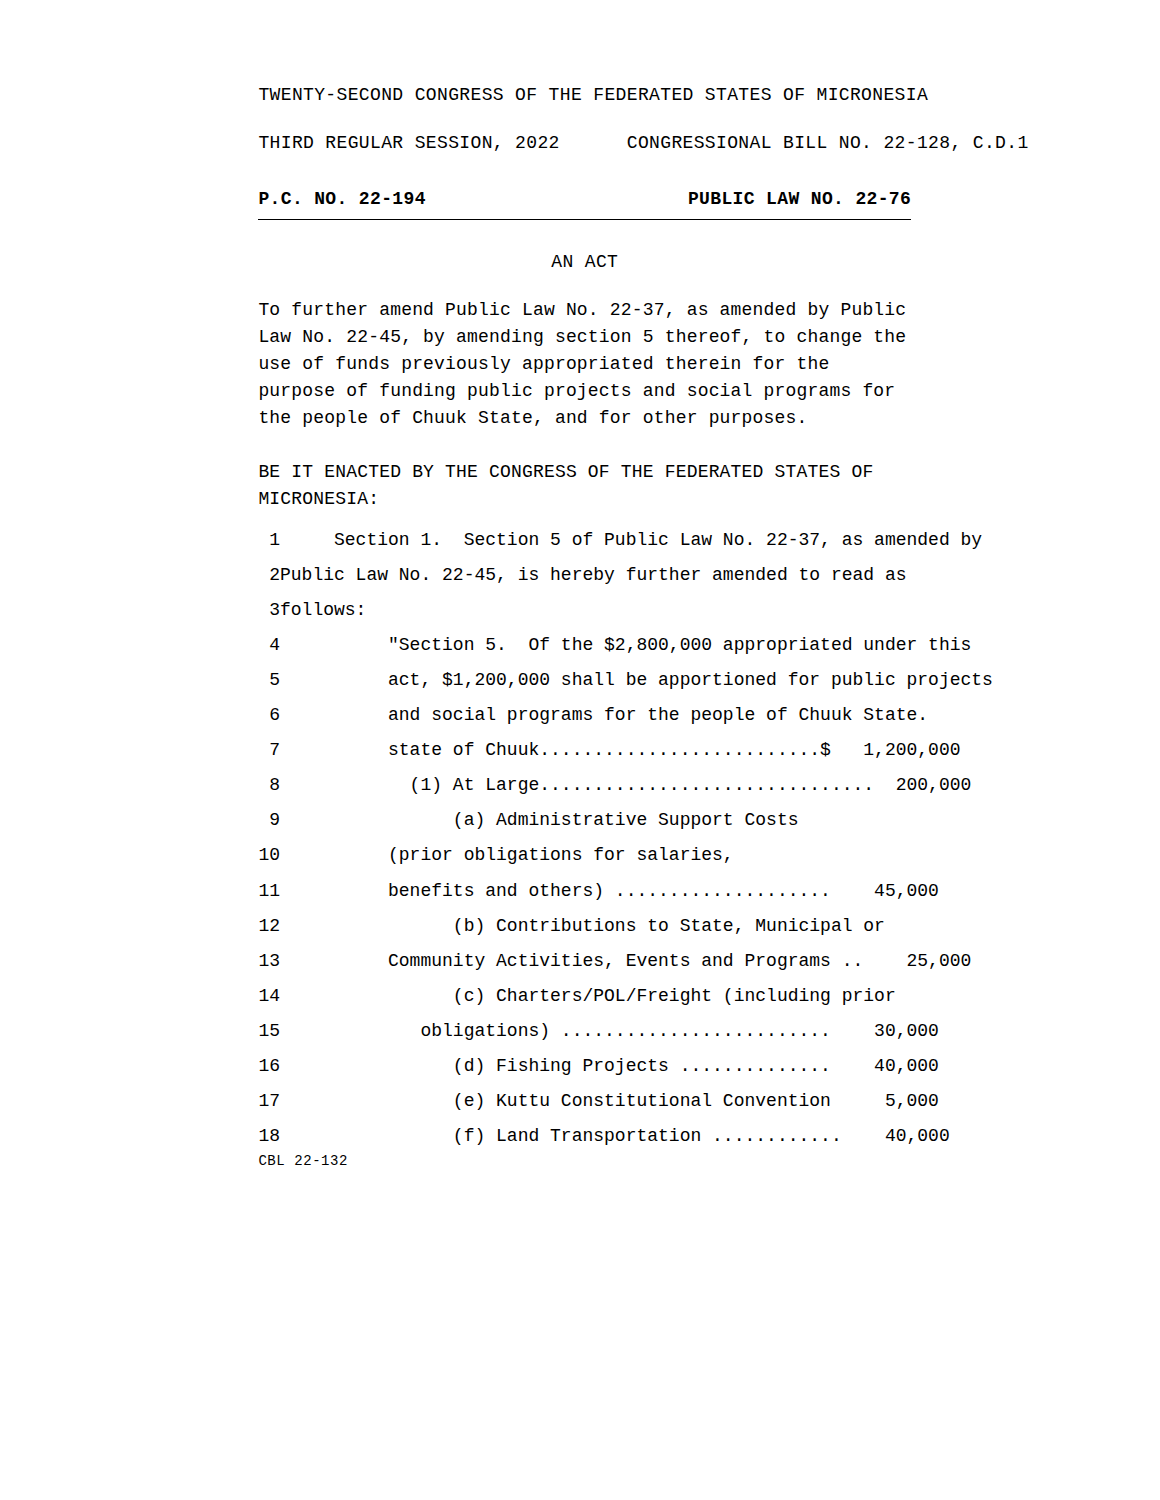TWENTY-SECOND CONGRESS OF THE FEDERATED STATES OF MICRONESIA
THIRD REGULAR SESSION, 2022 CONGRESSIONAL BILL NO. 22-128, C.D.1
P.C. NO. 22-194 PUBLIC LAW NO. 22-76
AN ACT
To further amend Public Law No. 22-37, as amended by Public Law No. 22-45, by amending section 5 thereof, to change the use of funds previously appropriated therein for the purpose of funding public projects and social programs for the people of Chuuk State, and for other purposes.
BE IT ENACTED BY THE CONGRESS OF THE FEDERATED STATES OF MICRONESIA:
| 1 | Section 1. Section 5 of Public Law No. 22-37, as amended by |
| 2 | Public Law No. 22-45, is hereby further amended to read as |
| 3 | follows: |
| 4 | "Section 5. Of the $2,800,000 appropriated under this |
| 5 | act, $1,200,000 shall be apportioned for public projects |
| 6 | and social programs for the people of Chuuk State. |
| 7 | state of Chuuk..........................$ 1,200,000 |
| 8 | (1) At Large............................... 200,000 |
| 9 | (a) Administrative Support Costs |
| 10 | (prior obligations for salaries, |
| 11 | benefits and others) .................... 45,000 |
| 12 | (b) Contributions to State, Municipal or |
| 13 | Community Activities, Events and Programs .. 25,000 |
| 14 | (c) Charters/POL/Freight (including prior |
| 15 | obligations) ......................... 30,000 |
| 16 | (d) Fishing Projects .............. 40,000 |
| 17 | (e) Kuttu Constitutional Convention 5,000 |
| 18 | (f) Land Transportation ............ 40,000 |
CBL 22-132